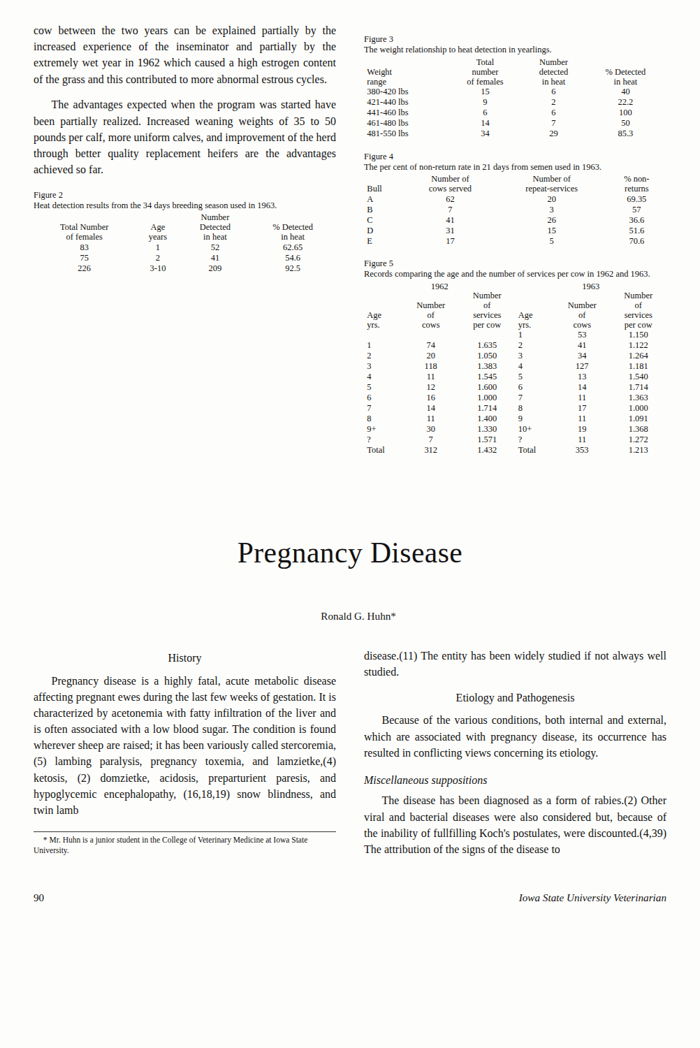cow between the two years can be explained partially by the increased experience of the inseminator and partially by the extremely wet year in 1962 which caused a high estrogen content of the grass and this contributed to more abnormal estrous cycles.
The advantages expected when the program was started have been partially realized. Increased weaning weights of 35 to 50 pounds per calf, more uniform calves, and improvement of the herd through better quality replacement heifers are the advantages achieved so far.
Figure 2
Heat detection results from the 34 days breeding season used in 1963.
| Total Number of females | Age years | Number Detected in heat | % Detected in heat |
| --- | --- | --- | --- |
| 83 | 1 | 52 | 62.65 |
| 75 | 2 | 41 | 54.6 |
| 226 | 3-10 | 209 | 92.5 |
Figure 3
The weight relationship to heat detection in yearlings.
| Weight range | Total number of females | Number detected in heat | % Detected in heat |
| --- | --- | --- | --- |
| 380-420 lbs | 15 | 6 | 40 |
| 421-440 lbs | 9 | 2 | 22.2 |
| 441-460 lbs | 6 | 6 | 100 |
| 461-480 lbs | 14 | 7 | 50 |
| 481-550 lbs | 34 | 29 | 85.3 |
Figure 4
The per cent of non-return rate in 21 days from semen used in 1963.
| Bull | Number of cows served | Number of repeat-services | % non- returns |
| --- | --- | --- | --- |
| A | 62 | 20 | 69.35 |
| B | 7 | 3 | 57 |
| C | 41 | 26 | 36.6 |
| D | 31 | 15 | 51.6 |
| E | 17 | 5 | 70.6 |
Figure 5
Records comparing the age and the number of services per cow in 1962 and 1963.
| 1962 | 1963 |
| --- | --- |
| Age yrs. | Number of cows | Number of services per cow | Age yrs. | Number of cows | Number of services per cow |
| | | | 1 | 53 | 1.150 |
| 1 | 74 | 1.635 | 2 | 41 | 1.122 |
| 2 | 20 | 1.050 | 3 | 34 | 1.264 |
| 3 | 118 | 1.383 | 4 | 127 | 1.181 |
| 4 | 11 | 1.545 | 5 | 13 | 1.540 |
| 5 | 12 | 1.600 | 6 | 14 | 1.714 |
| 6 | 16 | 1.000 | 7 | 11 | 1.363 |
| 7 | 14 | 1.714 | 8 | 17 | 1.000 |
| 8 | 11 | 1.400 | 9 | 11 | 1.091 |
| 9+ | 30 | 1.330 | 10+ | 19 | 1.368 |
| ? | 7 | 1.571 | ? | 11 | 1.272 |
| Total | 312 | 1.432 | Total | 353 | 1.213 |
Pregnancy Disease
Ronald G. Huhn*
History
Pregnancy disease is a highly fatal, acute metabolic disease affecting pregnant ewes during the last few weeks of gestation. It is characterized by acetonemia with fatty infiltration of the liver and is often associated with a low blood sugar. The condition is found wherever sheep are raised; it has been variously called stercoremia,(5) lambing paralysis, pregnancy toxemia, and lamzietke,(4) ketosis, (2) domzietke, acidosis, preparturient paresis, and hypoglycemic encephalopathy, (16,18,19) snow blindness, and twin lamb
* Mr. Huhn is a junior student in the College of Veterinary Medicine at Iowa State University.
disease.(11) The entity has been widely studied if not always well studied.
Etiology and Pathogenesis
Because of the various conditions, both internal and external, which are associated with pregnancy disease, its occurrence has resulted in conflicting views concerning its etiology.
Miscellaneous suppositions
The disease has been diagnosed as a form of rabies.(2) Other viral and bacterial diseases were also considered but, because of the inability of fullfilling Koch's postulates, were discounted.(4,39) The attribution of the signs of the disease to
90 Iowa State University Veterinarian